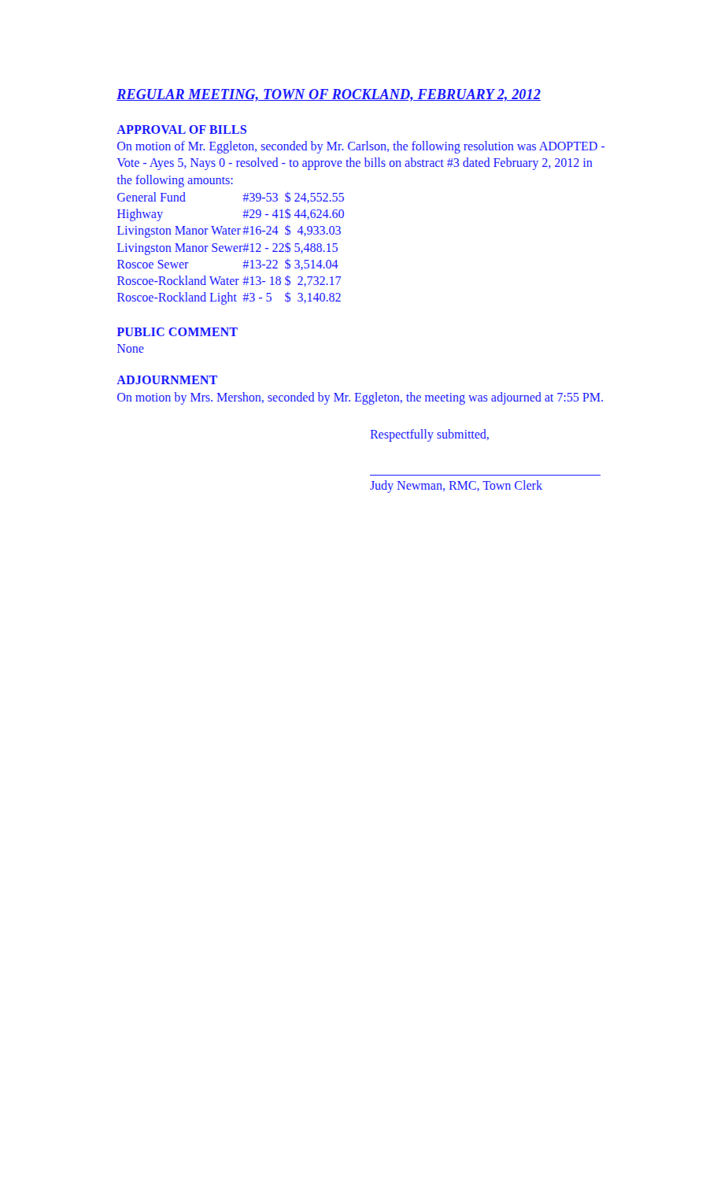REGULAR MEETING, TOWN OF ROCKLAND, FEBRUARY 2, 2012
APPROVAL OF BILLS
On motion of Mr. Eggleton, seconded by Mr. Carlson, the following resolution was ADOPTED - Vote - Ayes 5, Nays 0 - resolved - to approve the bills on abstract #3 dated February 2, 2012 in the following amounts:
| General Fund | #39-53 | $ 24,552.55 |
| Highway | #29 - 41 | $ 44,624.60 |
| Livingston Manor Water | #16-24 | $ 4,933.03 |
| Livingston Manor Sewer | #12 - 22 | $ 5,488.15 |
| Roscoe Sewer | #13-22 | $ 3,514.04 |
| Roscoe-Rockland Water | #13- 18 | $ 2,732.17 |
| Roscoe-Rockland Light | #3 - 5 | $ 3,140.82 |
PUBLIC COMMENT
None
ADJOURNMENT
On motion by Mrs. Mershon, seconded by Mr. Eggleton, the meeting was adjourned at 7:55 PM.
Respectfully submitted,
Judy Newman, RMC, Town Clerk